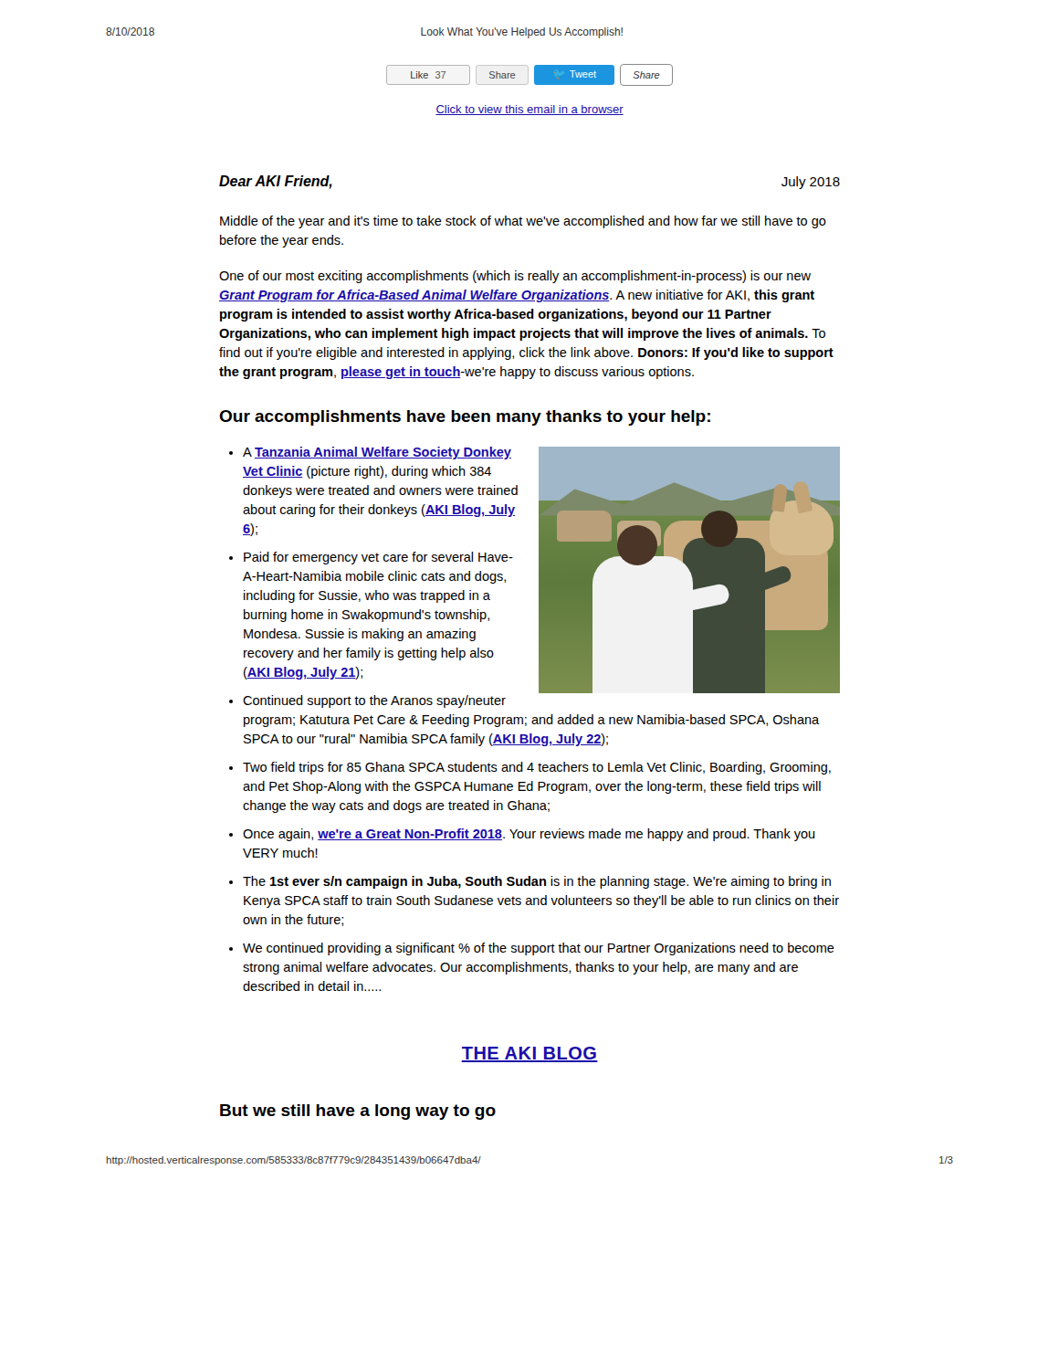8/10/2018
Look What You've Helped Us Accomplish!
Like 37 Share 🐦Tweet Share
Click to view this email in a browser
Dear AKI Friend,
July 2018
Middle of the year and it's time to take stock of what we've accomplished and how far we still have to go before the year ends.
One of our most exciting accomplishments (which is really an accomplishment-in-process) is our new Grant Program for Africa-Based Animal Welfare Organizations. A new initiative for AKI, this grant program is intended to assist worthy Africa-based organizations, beyond our 11 Partner Organizations, who can implement high impact projects that will improve the lives of animals. To find out if you're eligible and interested in applying, click the link above. Donors: If you'd like to support the grant program, please get in touch-we're happy to discuss various options.
Our accomplishments have been many thanks to your help:
A Tanzania Animal Welfare Society Donkey Vet Clinic (picture right), during which 384 donkeys were treated and owners were trained about caring for their donkeys (AKI Blog, July 6);
Paid for emergency vet care for several Have-A-Heart-Namibia mobile clinic cats and dogs, including for Sussie, who was trapped in a burning home in Swakopmund's township, Mondesa. Sussie is making an amazing recovery and her family is getting help also (AKI Blog, July 21);
Continued support to the Aranos spay/neuter program; Katutura Pet Care & Feeding Program; and added a new Namibia-based SPCA, Oshana SPCA to our "rural" Namibia SPCA family (AKI Blog, July 22);
Two field trips for 85 Ghana SPCA students and 4 teachers to Lemla Vet Clinic, Boarding, Grooming, and Pet Shop-Along with the GSPCA Humane Ed Program, over the long-term, these field trips will change the way cats and dogs are treated in Ghana;
Once again, we're a Great Non-Profit 2018. Your reviews made me happy and proud. Thank you VERY much!
The 1st ever s/n campaign in Juba, South Sudan is in the planning stage. We're aiming to bring in Kenya SPCA staff to train South Sudanese vets and volunteers so they'll be able to run clinics on their own in the future;
We continued providing a significant % of the support that our Partner Organizations need to become strong animal welfare advocates. Our accomplishments, thanks to your help, are many and are described in detail in.....
THE AKI BLOG
But we still have a long way to go
http://hosted.verticalresponse.com/585333/8c87f779c9/284351439/b06647dba4/
1/3